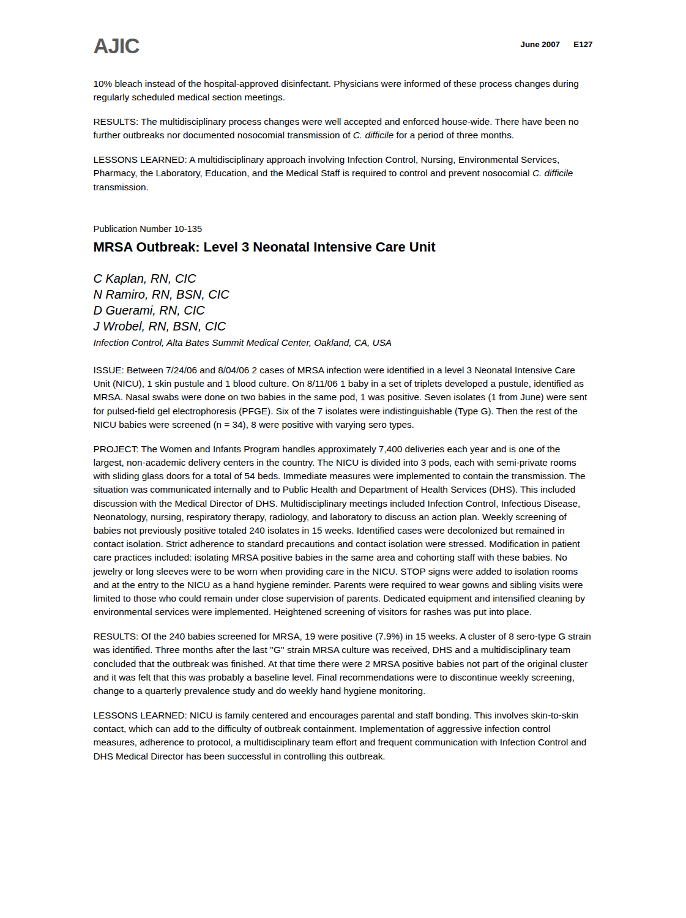AJIC
June 2007 E127
10% bleach instead of the hospital-approved disinfectant. Physicians were informed of these process changes during regularly scheduled medical section meetings.
RESULTS: The multidisciplinary process changes were well accepted and enforced house-wide. There have been no further outbreaks nor documented nosocomial transmission of C. difficile for a period of three months.
LESSONS LEARNED: A multidisciplinary approach involving Infection Control, Nursing, Environmental Services, Pharmacy, the Laboratory, Education, and the Medical Staff is required to control and prevent nosocomial C. difficile transmission.
Publication Number 10-135
MRSA Outbreak: Level 3 Neonatal Intensive Care Unit
C Kaplan, RN, CIC
N Ramiro, RN, BSN, CIC
D Guerami, RN, CIC
J Wrobel, RN, BSN, CIC
Infection Control, Alta Bates Summit Medical Center, Oakland, CA, USA
ISSUE: Between 7/24/06 and 8/04/06 2 cases of MRSA infection were identified in a level 3 Neonatal Intensive Care Unit (NICU), 1 skin pustule and 1 blood culture. On 8/11/06 1 baby in a set of triplets developed a pustule, identified as MRSA. Nasal swabs were done on two babies in the same pod, 1 was positive. Seven isolates (1 from June) were sent for pulsed-field gel electrophoresis (PFGE). Six of the 7 isolates were indistinguishable (Type G). Then the rest of the NICU babies were screened (n = 34), 8 were positive with varying sero types.
PROJECT: The Women and Infants Program handles approximately 7,400 deliveries each year and is one of the largest, non-academic delivery centers in the country. The NICU is divided into 3 pods, each with semi-private rooms with sliding glass doors for a total of 54 beds. Immediate measures were implemented to contain the transmission. The situation was communicated internally and to Public Health and Department of Health Services (DHS). This included discussion with the Medical Director of DHS. Multidisciplinary meetings included Infection Control, Infectious Disease, Neonatology, nursing, respiratory therapy, radiology, and laboratory to discuss an action plan. Weekly screening of babies not previously positive totaled 240 isolates in 15 weeks. Identified cases were decolonized but remained in contact isolation. Strict adherence to standard precautions and contact isolation were stressed. Modification in patient care practices included: isolating MRSA positive babies in the same area and cohorting staff with these babies. No jewelry or long sleeves were to be worn when providing care in the NICU. STOP signs were added to isolation rooms and at the entry to the NICU as a hand hygiene reminder. Parents were required to wear gowns and sibling visits were limited to those who could remain under close supervision of parents. Dedicated equipment and intensified cleaning by environmental services were implemented. Heightened screening of visitors for rashes was put into place.
RESULTS: Of the 240 babies screened for MRSA, 19 were positive (7.9%) in 15 weeks. A cluster of 8 sero-type G strain was identified. Three months after the last ''G'' strain MRSA culture was received, DHS and a multidisciplinary team concluded that the outbreak was finished. At that time there were 2 MRSA positive babies not part of the original cluster and it was felt that this was probably a baseline level. Final recommendations were to discontinue weekly screening, change to a quarterly prevalence study and do weekly hand hygiene monitoring.
LESSONS LEARNED: NICU is family centered and encourages parental and staff bonding. This involves skin-to-skin contact, which can add to the difficulty of outbreak containment. Implementation of aggressive infection control measures, adherence to protocol, a multidisciplinary team effort and frequent communication with Infection Control and DHS Medical Director has been successful in controlling this outbreak.